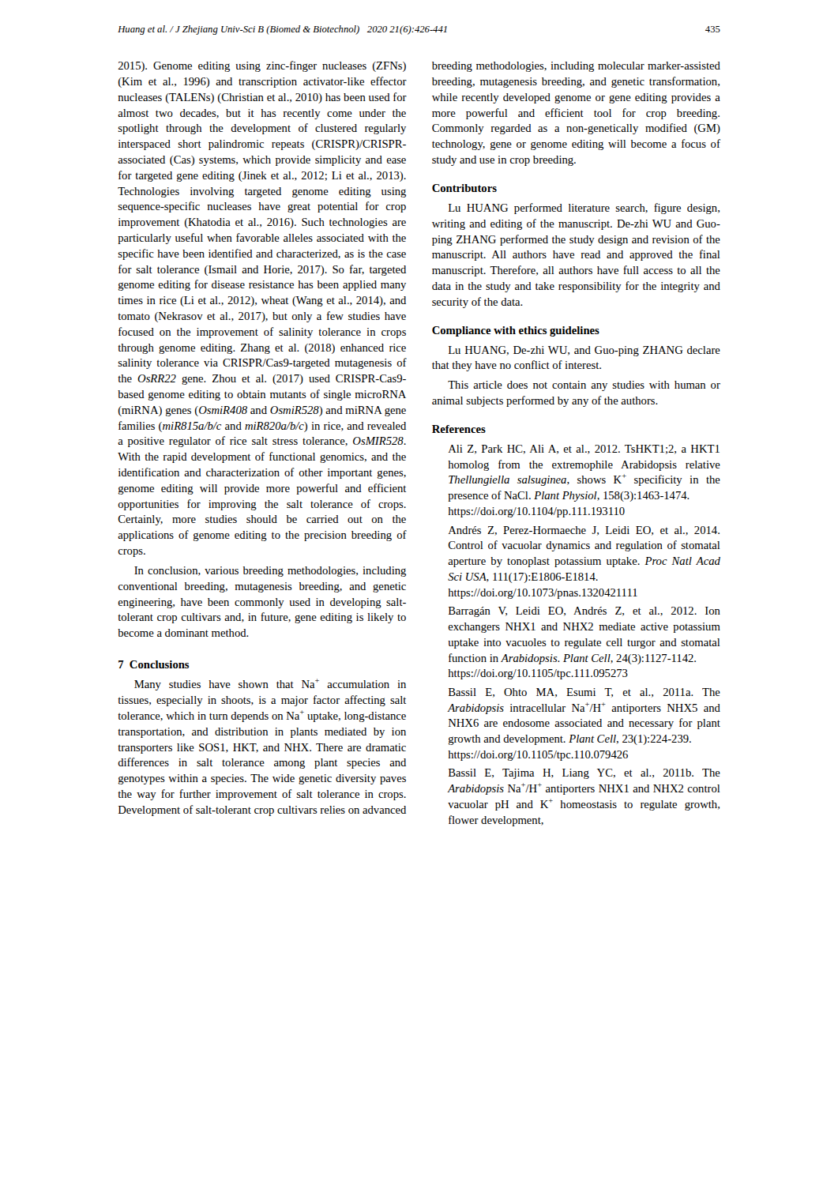Huang et al. / J Zhejiang Univ-Sci B (Biomed & Biotechnol) 2020 21(6):426-441 435
2015). Genome editing using zinc-finger nucleases (ZFNs) (Kim et al., 1996) and transcription activator-like effector nucleases (TALENs) (Christian et al., 2010) has been used for almost two decades, but it has recently come under the spotlight through the development of clustered regularly interspaced short palindromic repeats (CRISPR)/CRISPR-associated (Cas) systems, which provide simplicity and ease for targeted gene editing (Jinek et al., 2012; Li et al., 2013). Technologies involving targeted genome editing using sequence-specific nucleases have great potential for crop improvement (Khatodia et al., 2016). Such technologies are particularly useful when favorable alleles associated with the specific have been identified and characterized, as is the case for salt tolerance (Ismail and Horie, 2017). So far, targeted genome editing for disease resistance has been applied many times in rice (Li et al., 2012), wheat (Wang et al., 2014), and tomato (Nekrasov et al., 2017), but only a few studies have focused on the improvement of salinity tolerance in crops through genome editing. Zhang et al. (2018) enhanced rice salinity tolerance via CRISPR/Cas9-targeted mutagenesis of the OsRR22 gene. Zhou et al. (2017) used CRISPR-Cas9-based genome editing to obtain mutants of single microRNA (miRNA) genes (OsmiR408 and OsmiR528) and miRNA gene families (miR815a/b/c and miR820a/b/c) in rice, and revealed a positive regulator of rice salt stress tolerance, OsMIR528. With the rapid development of functional genomics, and the identification and characterization of other important genes, genome editing will provide more powerful and efficient opportunities for improving the salt tolerance of crops. Certainly, more studies should be carried out on the applications of genome editing to the precision breeding of crops.
In conclusion, various breeding methodologies, including conventional breeding, mutagenesis breeding, and genetic engineering, have been commonly used in developing salt-tolerant crop cultivars and, in future, gene editing is likely to become a dominant method.
7 Conclusions
Many studies have shown that Na+ accumulation in tissues, especially in shoots, is a major factor affecting salt tolerance, which in turn depends on Na+ uptake, long-distance transportation, and distribution in plants mediated by ion transporters like SOS1, HKT, and NHX. There are dramatic differences in salt tolerance among plant species and genotypes within a species. The wide genetic diversity paves the way for further improvement of salt tolerance in crops. Development of salt-tolerant crop cultivars relies on advanced breeding methodologies, including molecular marker-assisted breeding, mutagenesis breeding, and genetic transformation, while recently developed genome or gene editing provides a more powerful and efficient tool for crop breeding. Commonly regarded as a non-genetically modified (GM) technology, gene or genome editing will become a focus of study and use in crop breeding.
Contributors
Lu HUANG performed literature search, figure design, writing and editing of the manuscript. De-zhi WU and Guo-ping ZHANG performed the study design and revision of the manuscript. All authors have read and approved the final manuscript. Therefore, all authors have full access to all the data in the study and take responsibility for the integrity and security of the data.
Compliance with ethics guidelines
Lu HUANG, De-zhi WU, and Guo-ping ZHANG declare that they have no conflict of interest.
This article does not contain any studies with human or animal subjects performed by any of the authors.
References
Ali Z, Park HC, Ali A, et al., 2012. TsHKT1;2, a HKT1 homolog from the extremophile Arabidopsis relative Thellungiella salsuginea, shows K+ specificity in the presence of NaCl. Plant Physiol, 158(3):1463-1474.
https://doi.org/10.1104/pp.111.193110
Andrés Z, Perez-Hormaeche J, Leidi EO, et al., 2014. Control of vacuolar dynamics and regulation of stomatal aperture by tonoplast potassium uptake. Proc Natl Acad Sci USA, 111(17):E1806-E1814.
https://doi.org/10.1073/pnas.1320421111
Barragán V, Leidi EO, Andrés Z, et al., 2012. Ion exchangers NHX1 and NHX2 mediate active potassium uptake into vacuoles to regulate cell turgor and stomatal function in Arabidopsis. Plant Cell, 24(3):1127-1142.
https://doi.org/10.1105/tpc.111.095273
Bassil E, Ohto MA, Esumi T, et al., 2011a. The Arabidopsis intracellular Na+/H+ antiporters NHX5 and NHX6 are endosome associated and necessary for plant growth and development. Plant Cell, 23(1):224-239.
https://doi.org/10.1105/tpc.110.079426
Bassil E, Tajima H, Liang YC, et al., 2011b. The Arabidopsis Na+/H+ antiporters NHX1 and NHX2 control vacuolar pH and K+ homeostasis to regulate growth, flower development,